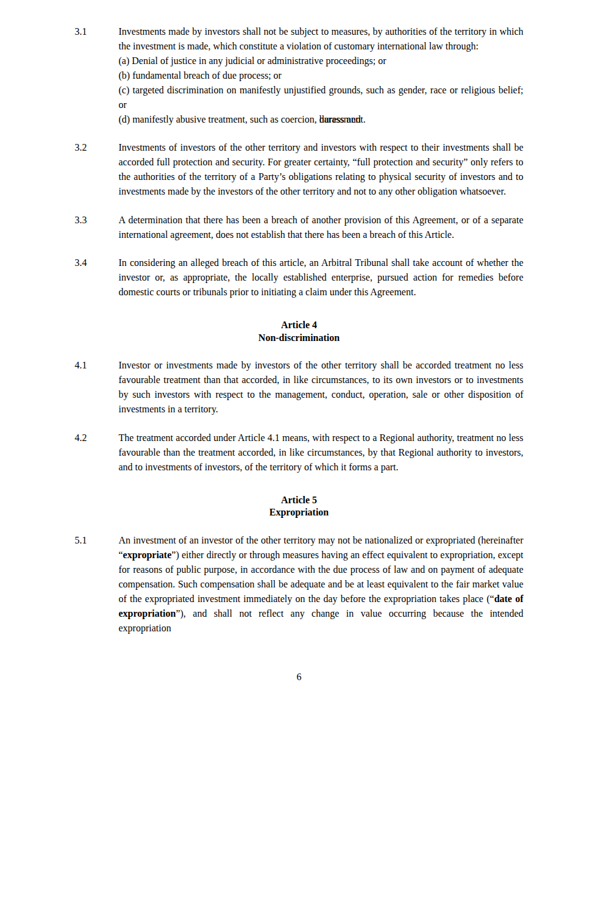3.1
Investments made by investors shall not be subject to measures, by authorities of the territory in which the investment is made, which constitute a violation of customary international law through:
(a) Denial of justice in any judicial or administrative proceedings; or
(b) fundamental breach of due process; or
(c) targeted discrimination on manifestly unjustified grounds, such as gender, race or religious belief; or
(d) manifestly abusive treatment, such as coercion, duress and harassment.
3.2
Investments of investors of the other territory and investors with respect to their investments shall be accorded full protection and security. For greater certainty, “full protection and security” only refers to the authorities of the territory of a Party’s obligations relating to physical security of investors and to investments made by the investors of the other territory and not to any other obligation whatsoever.
3.3
A determination that there has been a breach of another provision of this Agreement, or of a separate international agreement, does not establish that there has been a breach of this Article.
3.4
In considering an alleged breach of this article, an Arbitral Tribunal shall take account of whether the investor or, as appropriate, the locally established enterprise, pursued action for remedies before domestic courts or tribunals prior to initiating a claim under this Agreement.
Article 4 Non-discrimination
4.1
Investor or investments made by investors of the other territory shall be accorded treatment no less favourable treatment than that accorded, in like circumstances, to its own investors or to investments by such investors with respect to the management, conduct, operation, sale or other disposition of investments in a territory.
4.2
The treatment accorded under Article 4.1 means, with respect to a Regional authority, treatment no less favourable than the treatment accorded, in like circumstances, by that Regional authority to investors, and to investments of investors, of the territory of which it forms a part.
Article 5 Expropriation
5.1
An investment of an investor of the other territory may not be nationalized or expropriated (hereinafter “expropriate”) either directly or through measures having an effect equivalent to expropriation, except for reasons of public purpose, in accordance with the due process of law and on payment of adequate compensation. Such compensation shall be adequate and be at least equivalent to the fair market value of the expropriated investment immediately on the day before the expropriation takes place (“date of expropriation”), and shall not reflect any change in value occurring because the intended expropriation
6